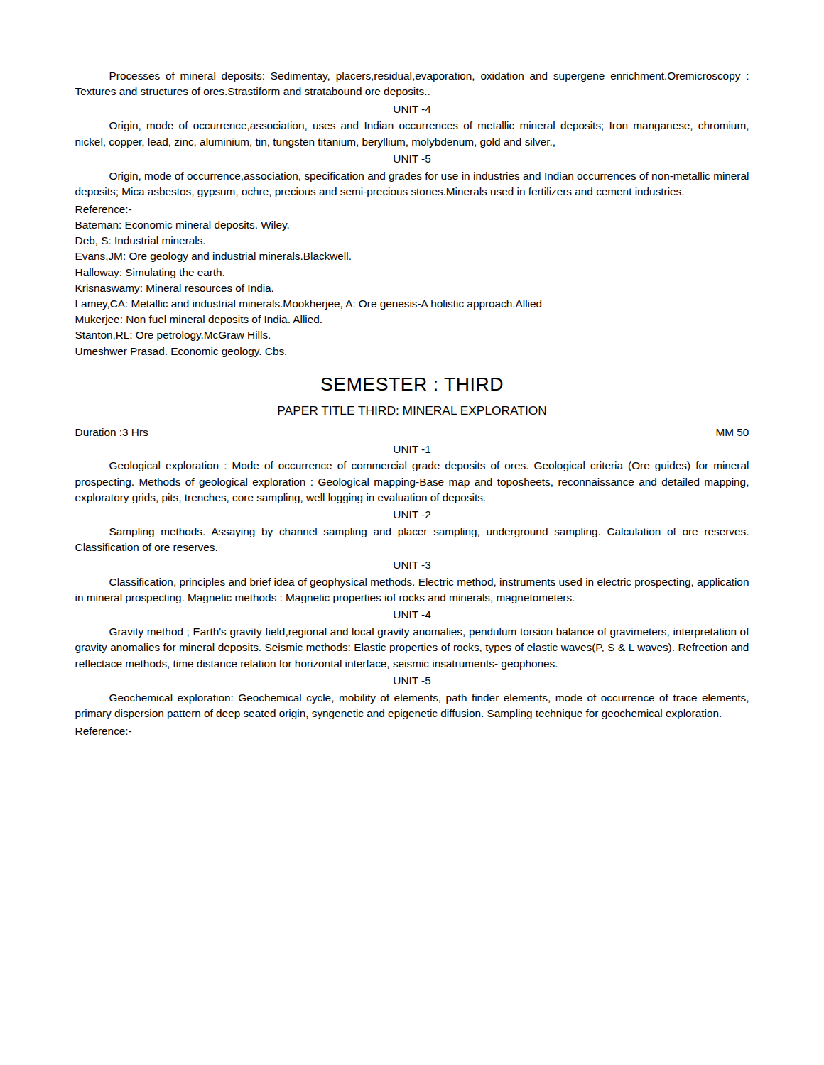Processes of mineral deposits: Sedimentay, placers,residual,evaporation, oxidation and supergene enrichment.Oremicroscopy : Textures and structures of ores.Strastiform and stratabound ore deposits..
UNIT -4
Origin, mode of occurrence,association, uses and Indian occurrences of metallic mineral deposits; Iron manganese, chromium, nickel, copper, lead, zinc, aluminium, tin, tungsten titanium, beryllium, molybdenum, gold and silver.,
UNIT -5
Origin, mode of occurrence,association, specification and grades for use in industries and Indian occurrences of non-metallic mineral deposits; Mica asbestos, gypsum, ochre, precious and semi-precious stones.Minerals used in fertilizers and cement industries.
Reference:-
Bateman: Economic mineral deposits. Wiley.
Deb, S: Industrial minerals.
Evans,JM: Ore geology and industrial minerals.Blackwell.
Halloway: Simulating the earth.
Krisnaswamy: Mineral resources of India.
Lamey,CA: Metallic and industrial minerals.Mookherjee, A: Ore genesis-A holistic approach.Allied
Mukerjee: Non fuel mineral deposits of India. Allied.
Stanton,RL: Ore petrology.McGraw Hills.
Umeshwer Prasad. Economic geology. Cbs.
SEMESTER : THIRD
PAPER TITLE THIRD: MINERAL EXPLORATION
Duration :3 Hrs MM 50
UNIT -1
Geological exploration : Mode of occurrence of commercial grade deposits of ores. Geological criteria (Ore guides) for mineral prospecting. Methods of geological exploration : Geological mapping-Base map and toposheets, reconnaissance and detailed mapping, exploratory grids, pits, trenches, core sampling, well logging in evaluation of deposits.
UNIT -2
Sampling methods. Assaying by channel sampling and placer sampling, underground sampling. Calculation of ore reserves. Classification of ore reserves.
UNIT -3
Classification, principles and brief idea of geophysical methods. Electric method, instruments used in electric prospecting, application in mineral prospecting. Magnetic methods : Magnetic properties iof rocks and minerals, magnetometers.
UNIT -4
Gravity method ; Earth's gravity field,regional and local gravity anomalies, pendulum torsion balance of gravimeters, interpretation of gravity anomalies for mineral deposits. Seismic methods: Elastic properties of rocks, types of elastic waves(P, S & L waves). Refrection and reflectace methods, time distance relation for horizontal interface, seismic insatruments- geophones.
UNIT -5
Geochemical exploration: Geochemical cycle, mobility of elements, path finder elements, mode of occurrence of trace elements, primary dispersion pattern of deep seated origin, syngenetic and epigenetic diffusion. Sampling technique for geochemical exploration.
Reference:-